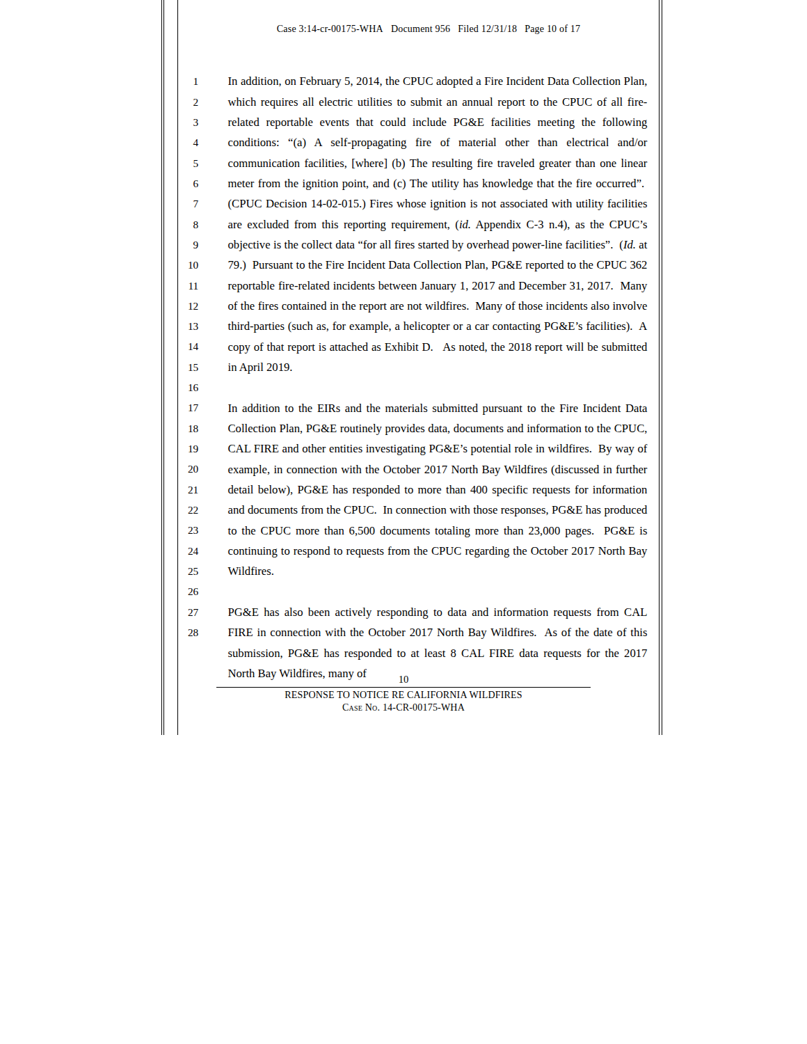Case 3:14-cr-00175-WHA Document 956 Filed 12/31/18 Page 10 of 17
1
2
3
4
5
6
7
8
9
10
11
12
13
14
15
16
17
18
19
20
21
22
23
24
25
26
27
28
In addition, on February 5, 2014, the CPUC adopted a Fire Incident Data Collection Plan, which requires all electric utilities to submit an annual report to the CPUC of all fire-related reportable events that could include PG&E facilities meeting the following conditions: “(a) A self-propagating fire of material other than electrical and/or communication facilities, [where] (b) The resulting fire traveled greater than one linear meter from the ignition point, and (c) The utility has knowledge that the fire occurred”. (CPUC Decision 14-02-015.) Fires whose ignition is not associated with utility facilities are excluded from this reporting requirement, (id. Appendix C-3 n.4), as the CPUC’s objective is the collect data “for all fires started by overhead power-line facilities”. (Id. at 79.) Pursuant to the Fire Incident Data Collection Plan, PG&E reported to the CPUC 362 reportable fire-related incidents between January 1, 2017 and December 31, 2017. Many of the fires contained in the report are not wildfires. Many of those incidents also involve third-parties (such as, for example, a helicopter or a car contacting PG&E’s facilities). A copy of that report is attached as Exhibit D. As noted, the 2018 report will be submitted in April 2019.
In addition to the EIRs and the materials submitted pursuant to the Fire Incident Data Collection Plan, PG&E routinely provides data, documents and information to the CPUC, CAL FIRE and other entities investigating PG&E’s potential role in wildfires. By way of example, in connection with the October 2017 North Bay Wildfires (discussed in further detail below), PG&E has responded to more than 400 specific requests for information and documents from the CPUC. In connection with those responses, PG&E has produced to the CPUC more than 6,500 documents totaling more than 23,000 pages. PG&E is continuing to respond to requests from the CPUC regarding the October 2017 North Bay Wildfires.
PG&E has also been actively responding to data and information requests from CAL FIRE in connection with the October 2017 North Bay Wildfires. As of the date of this submission, PG&E has responded to at least 8 CAL FIRE data requests for the 2017 North Bay Wildfires, many of
10
RESPONSE TO NOTICE RE CALIFORNIA WILDFIRES
Case No. 14-CR-00175-WHA